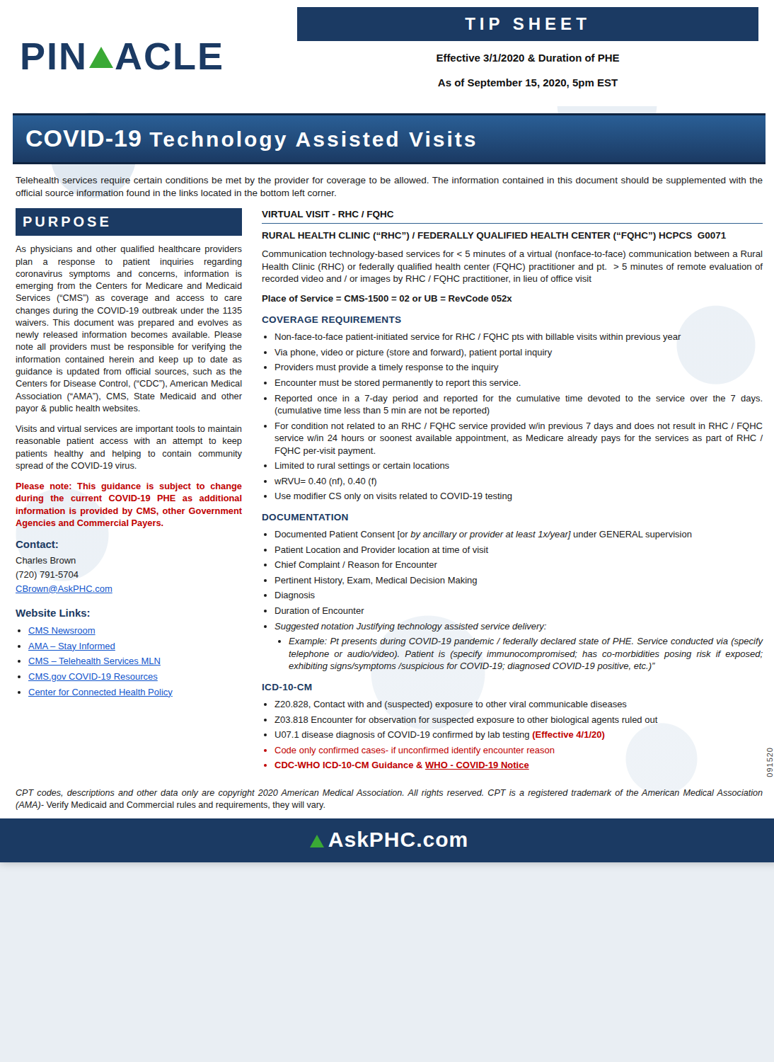PIN ACLE
TIP SHEET
Effective 3/1/2020 & Duration of PHE
As of September 15, 2020, 5pm EST
COVID-19 Technology Assisted Visits
Telehealth services require certain conditions be met by the provider for coverage to be allowed. The information contained in this document should be supplemented with the official source information found in the links located in the bottom left corner.
PURPOSE
As physicians and other qualified healthcare providers plan a response to patient inquiries regarding coronavirus symptoms and concerns, information is emerging from the Centers for Medicare and Medicaid Services (“CMS”) as coverage and access to care changes during the COVID-19 outbreak under the 1135 waivers. This document was prepared and evolves as newly released information becomes available. Please note all providers must be responsible for verifying the information contained herein and keep up to date as guidance is updated from official sources, such as the Centers for Disease Control, (“CDC”), American Medical Association (“AMA”), CMS, State Medicaid and other payor & public health websites.
Visits and virtual services are important tools to maintain reasonable patient access with an attempt to keep patients healthy and helping to contain community spread of the COVID-19 virus.
Please note: This guidance is subject to change during the current COVID-19 PHE as additional information is provided by CMS, other Government Agencies and Commercial Payers.
Contact:
Charles Brown
(720) 791-5704
CBrown@AskPHC.com
Website Links:
CMS Newsroom
AMA – Stay Informed
CMS – Telehealth Services MLN
CMS.gov COVID-19 Resources
Center for Connected Health Policy
VIRTUAL VISIT - RHC / FQHC
RURAL HEALTH CLINIC (“RHC”) / FEDERALLY QUALIFIED HEALTH CENTER (“FQHC”) HCPCS G0071
Communication technology-based services for < 5 minutes of a virtual (nonface-to-face) communication between a Rural Health Clinic (RHC) or federally qualified health center (FQHC) practitioner and pt. > 5 minutes of remote evaluation of recorded video and / or images by RHC / FQHC practitioner, in lieu of office visit
Place of Service = CMS-1500 = 02 or UB = RevCode 052x
COVERAGE REQUIREMENTS
Non-face-to-face patient-initiated service for RHC / FQHC pts with billable visits within previous year
Via phone, video or picture (store and forward), patient portal inquiry
Providers must provide a timely response to the inquiry
Encounter must be stored permanently to report this service.
Reported once in a 7-day period and reported for the cumulative time devoted to the service over the 7 days. (cumulative time less than 5 min are not be reported)
For condition not related to an RHC / FQHC service provided w/in previous 7 days and does not result in RHC / FQHC service w/in 24 hours or soonest available appointment, as Medicare already pays for the services as part of RHC / FQHC per-visit payment.
Limited to rural settings or certain locations
wRVU= 0.40 (nf), 0.40 (f)
Use modifier CS only on visits related to COVID-19 testing
DOCUMENTATION
Documented Patient Consent [or by ancillary or provider at least 1x/year] under GENERAL supervision
Patient Location and Provider location at time of visit
Chief Complaint / Reason for Encounter
Pertinent History, Exam, Medical Decision Making
Diagnosis
Duration of Encounter
Suggested notation Justifying technology assisted service delivery:
Example: Pt presents during COVID-19 pandemic / federally declared state of PHE. Service conducted via (specify telephone or audio/video). Patient is (specify immunocompromised; has co-morbidities posing risk if exposed; exhibiting signs/symptoms /suspicious for COVID-19; diagnosed COVID-19 positive, etc.)”
ICD-10-CM
Z20.828, Contact with and (suspected) exposure to other viral communicable diseases
Z03.818 Encounter for observation for suspected exposure to other biological agents ruled out
U07.1 disease diagnosis of COVID-19 confirmed by lab testing (Effective 4/1/20)
Code only confirmed cases- if unconfirmed identify encounter reason
CDC-WHO ICD-10-CM Guidance & WHO - COVID-19 Notice
CPT codes, descriptions and other data only are copyright 2020 American Medical Association. All rights reserved. CPT is a registered trademark of the American Medical Association (AMA)- Verify Medicaid and Commercial rules and requirements, they will vary.
091520
AskPHC.com